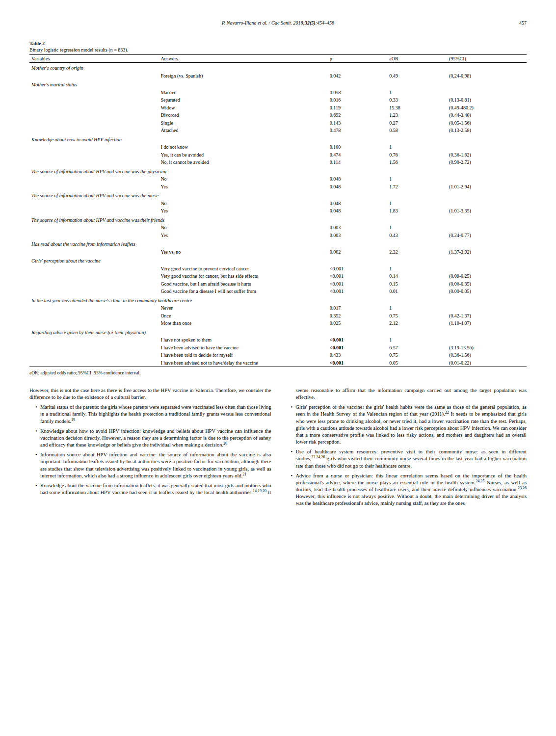P. Navarro-Illana et al. / Gac Sanit. 2018;32(5):454–458 457
Table 2 Binary logistic regression model results (n = 833).
| Variables | Answers | p | aOR | (95%CI) |
| --- | --- | --- | --- | --- |
| Mother's country of origin |
| | Foreign (vs. Spanish) | 0.042 | 0.49 | (0,24-0,98) |
| Mother's marital status |
| | Married | 0.058 | 1 | |
| | Separated | 0.016 | 0.33 | (0.13-0.81) |
| | Widow | 0.119 | 15.38 | (0.49-480.2) |
| | Divorced | 0.692 | 1.23 | (0.44-3.40) |
| | Single | 0.143 | 0.27 | (0.05-1.56) |
| | Attached | 0.478 | 0.58 | (0.13-2.58) |
| Knowledge about how to avoid HPV infection |
| | I do not know | 0.100 | 1 | |
| | Yes, it can be avoided | 0.474 | 0.76 | (0.36-1.62) |
| | No, it cannot be avoided | 0.114 | 1.56 | (0.90-2.72) |
| The source of information about HPV and vaccine was the physician |
| | No | 0.048 | 1 | |
| | Yes | 0.048 | 1.72 | (1.01-2.94) |
| The source of information about HPV and vaccine was the nurse |
| | No | 0.048 | 1 | |
| | Yes | 0.048 | 1.83 | (1.01-3.35) |
| The source of information about HPV and vaccine was their friends |
| | No | 0.003 | 1 | |
| | Yes | 0.003 | 0.43 | (0.24-0.77) |
| Has read about the vaccine from information leaflets |
| | Yes vs. no | 0.002 | 2.32 | (1.37-3.92) |
| Girls' perception about the vaccine |
| | Very good vaccine to prevent cervical cancer | <0.001 | 1 | |
| | Very good vaccine for cancer, but has side effects | <0.001 | 0.14 | (0.08-0.25) |
| | Good vaccine, but I am afraid because it hurts | <0.001 | 0.15 | (0.06-0.35) |
| | Good vaccine for a disease I will not suffer from | <0.001 | 0.01 | (0.00-0.05) |
| In the last year has attended the nurse's clinic in the community healthcare centre |
| | Never | 0.017 | 1 | |
| | Once | 0.352 | 0.75 | (0.42-1.37) |
| | More than once | 0.025 | 2.12 | (1.10-4.07) |
| Regarding advice given by their nurse (or their physician) |
| | I have not spoken to them | <0.001 | 1 | |
| | I have been advised to have the vaccine | <0.001 | 6.57 | (3.19-13.56) |
| | I have been told to decide for myself | 0.433 | 0.75 | (0.36-1.56) |
| | I have been advised not to have/delay the vaccine | <0.001 | 0.05 | (0.01-0.22) |
aOR: adjusted odds ratio; 95%CI: 95% confidence interval.
However, this is not the case here as there is free access to the HPV vaccine in Valencia. Therefore, we consider the difference to be due to the existence of a cultural barrier.
Marital status of the parents: the girls whose parents were separated were vaccinated less often than those living in a traditional family. This highlights the health protection a traditional family grants versus less conventional family models.19
Knowledge about how to avoid HPV infection: knowledge and beliefs about HPV vaccine can influence the vaccination decision directly. However, a reason they are a determining factor is due to the perception of safety and efficacy that these knowledge or beliefs give the individual when making a decision.20
Information source about HPV infection and vaccine: the source of information about the vaccine is also important. Information leaflets issued by local authorities were a positive factor for vaccination, although there are studies that show that television advertising was positively linked to vaccination in young girls, as well as internet information, which also had a strong influence in adolescent girls over eighteen years old.21
Knowledge about the vaccine from information leaflets: it was generally stated that most girls and mothers who had some information about HPV vaccine had seen it in leaflets issued by the local health authorities.14,19,20 It seems reasonable to affirm that the information campaign carried out among the target population was effective.
Girls' perception of the vaccine: the girls' health habits were the same as those of the general population, as seen in the Health Survey of the Valencian region of that year (2011).22 It needs to be emphasized that girls who were less prone to drinking alcohol, or never tried it, had a lower vaccination rate than the rest. Perhaps, girls with a cautious attitude towards alcohol had a lower risk perception about HPV infection. We can consider that a more conservative profile was linked to less risky actions, and mothers and daughters had an overall lower risk perception.
Use of healthcare system resources: preventive visit to their community nurse: as seen in different studies,23,24,26 girls who visited their community nurse several times in the last year had a higher vaccination rate than those who did not go to their healthcare centre.
Advice from a nurse or physician: this linear correlation seems based on the importance of the health professional's advice, where the nurse plays an essential role in the health system.24,25 Nurses, as well as doctors, lead the health processes of healthcare users, and their advice definitely influences vaccination.23,26 However, this influence is not always positive. Without a doubt, the main determining driver of the analysis was the healthcare professional's advice, mainly nursing staff, as they are the ones